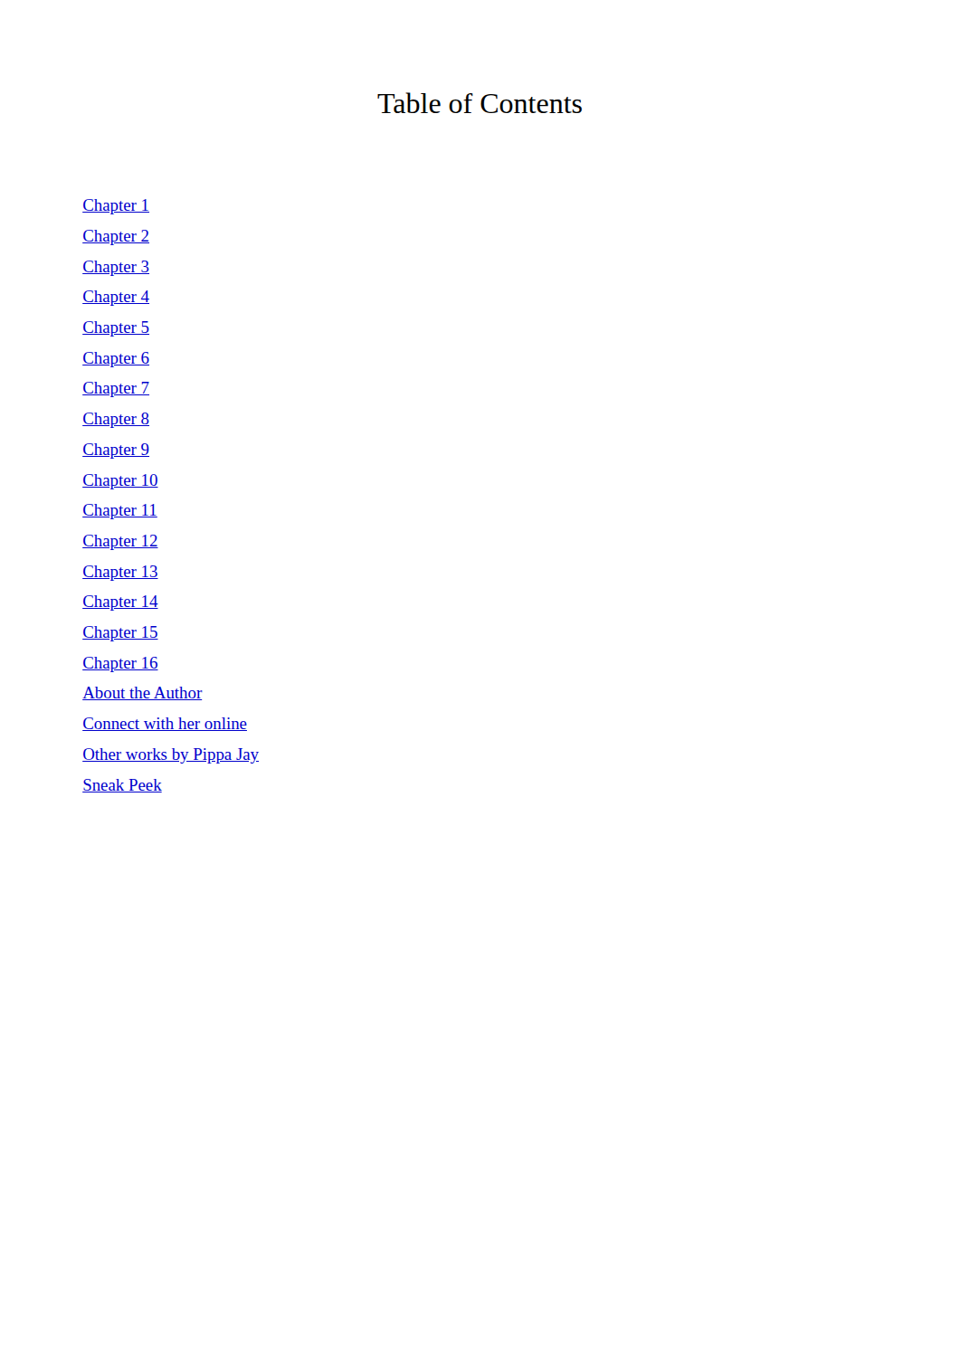Table of Contents
Chapter 1
Chapter 2
Chapter 3
Chapter 4
Chapter 5
Chapter 6
Chapter 7
Chapter 8
Chapter 9
Chapter 10
Chapter 11
Chapter 12
Chapter 13
Chapter 14
Chapter 15
Chapter 16
About the Author
Connect with her online
Other works by Pippa Jay
Sneak Peek